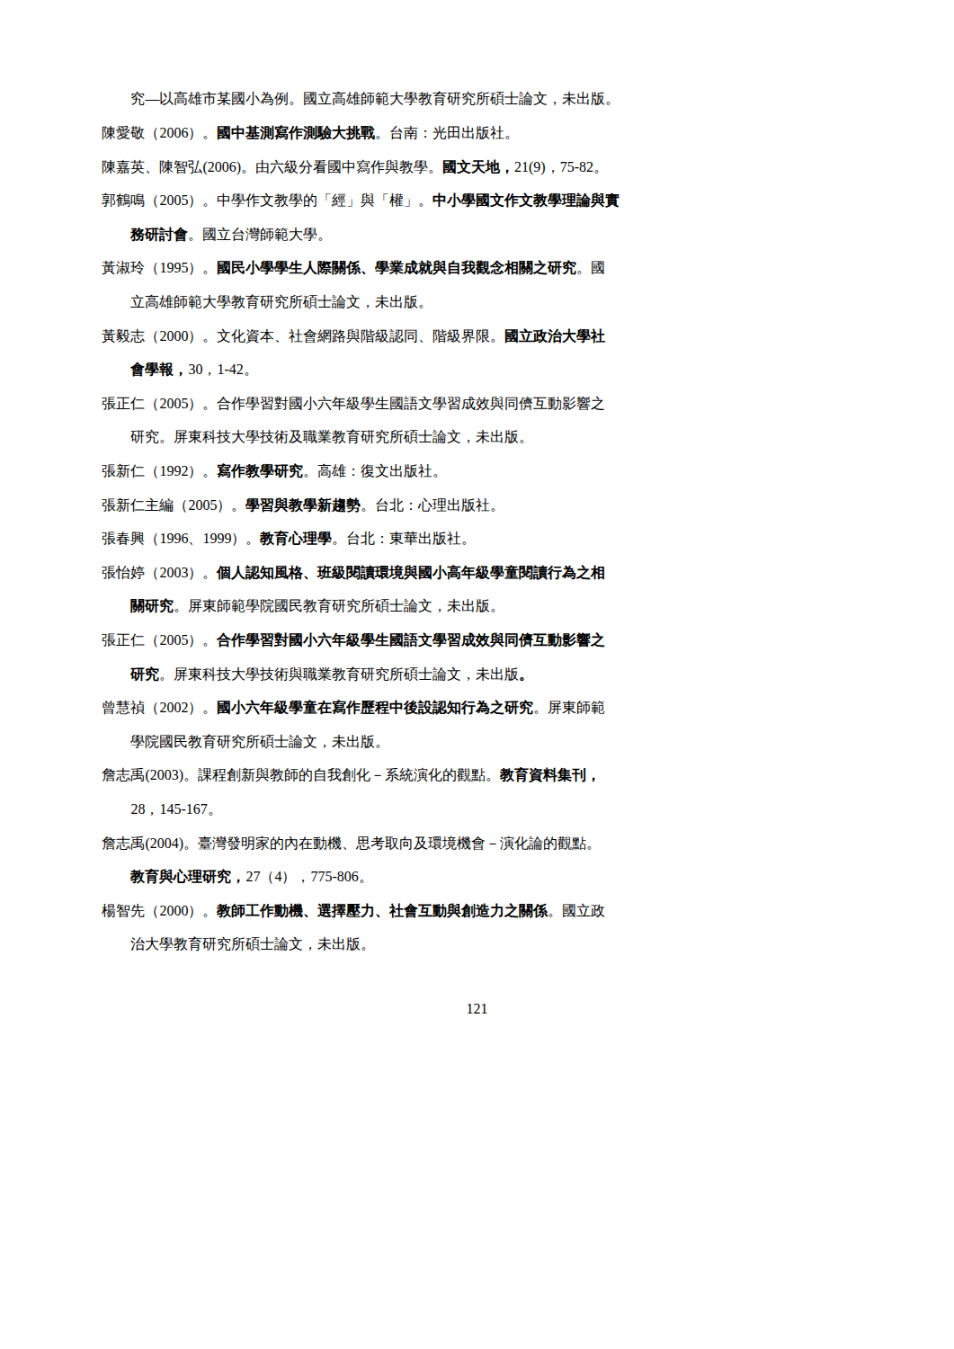究—以高雄市某國小為例。國立高雄師範大學教育研究所碩士論文，未出版。
陳愛敬（2006）。國中基測寫作測驗大挑戰。台南：光田出版社。
陳嘉英、陳智弘(2006)。由六級分看國中寫作與教學。國文天地，21(9)，75-82。
郭鶴鳴（2005）。中學作文教學的「經」與「權」。中小學國文作文教學理論與實
務研討會。國立台灣師範大學。
黃淑玲（1995）。國民小學學生人際關係、學業成就與自我觀念相關之研究。國
立高雄師範大學教育研究所碩士論文，未出版。
黃毅志（2000）。文化資本、社會網路與階級認同、階級界限。國立政治大學社
會學報，30，1-42。
張正仁（2005）。合作學習對國小六年級學生國語文學習成效與同儕互動影響之
研究。屏東科技大學技術及職業教育研究所碩士論文，未出版。
張新仁（1992）。寫作教學研究。高雄：復文出版社。
張新仁主編（2005）。學習與教學新趨勢。台北：心理出版社。
張春興（1996、1999）。教育心理學。台北：東華出版社。
張怡婷（2003）。個人認知風格、班級閱讀環境與國小高年級學童閱讀行為之相
關研究。屏東師範學院國民教育研究所碩士論文，未出版。
張正仁（2005）。合作學習對國小六年級學生國語文學習成效與同儕互動影響之
研究。屏東科技大學技術與職業教育研究所碩士論文，未出版。
曾慧禎（2002）。國小六年級學童在寫作歷程中後設認知行為之研究。屏東師範
學院國民教育研究所碩士論文，未出版。
詹志禹(2003)。課程創新與教師的自我創化－系統演化的觀點。教育資料集刊，
28，145-167。
詹志禹(2004)。臺灣發明家的內在動機、思考取向及環境機會－演化論的觀點。
教育與心理研究，27（4），775-806。
楊智先（2000）。教師工作動機、選擇壓力、社會互動與創造力之關係。國立政
治大學教育研究所碩士論文，未出版。
121